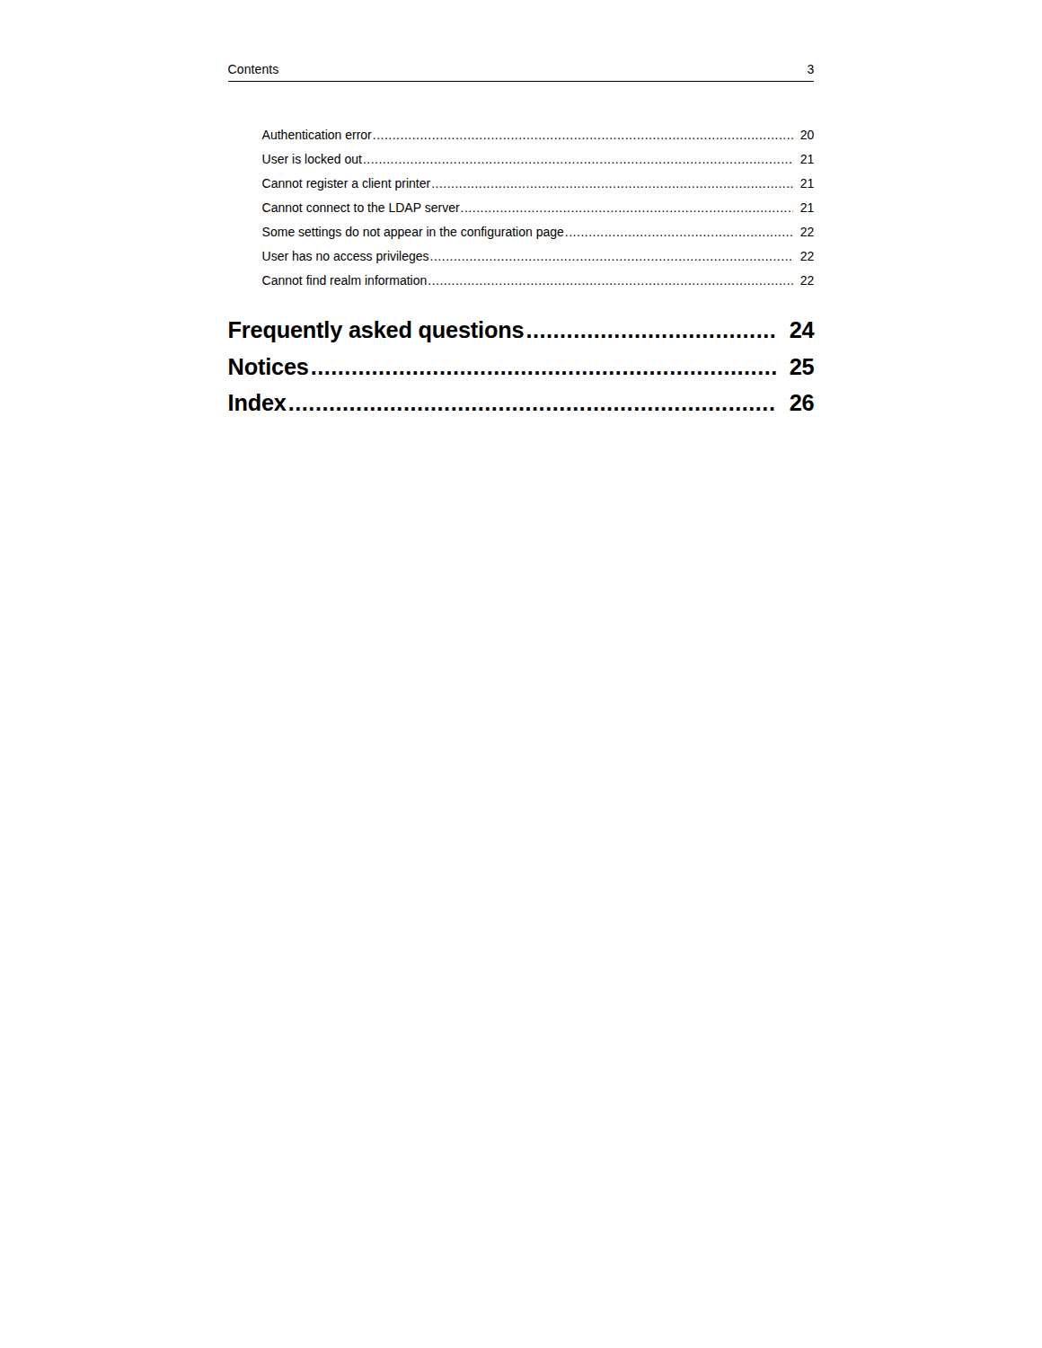Contents 3
Authentication error .................................................................................................................................. 20
User is locked out ..................................................................................................................................... 21
Cannot register a client printer ................................................................................................................. 21
Cannot connect to the LDAP server ......................................................................................................... 21
Some settings do not appear in the configuration page ....................................................................... 22
User has no access privileges ..................................................................................................................... 22
Cannot find realm information .................................................................................................................... 22
Frequently asked questions ....................................................................... 24
Notices ......................................................................................................... 25
Index .............................................................................................................. 26